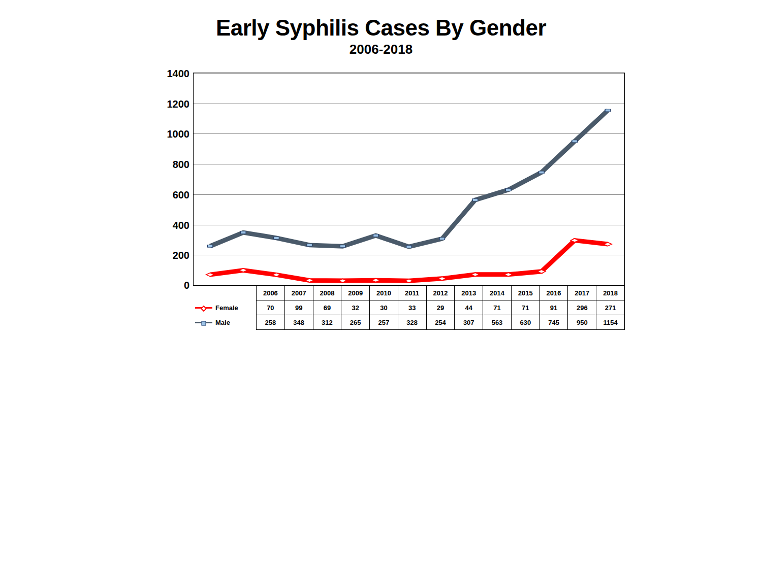Early Syphilis Cases By Gender
2006-2018
1400
1200
1000
800
600
400
200
0
| | 2006 | 2007 | 2008 | 2009 | 2010 | 2011 | 2012 | 2013 | 2014 | 2015 | 2016 | 2017 | 2018 |
| --- | --- | --- | --- | --- | --- | --- | --- | --- | --- | --- | --- | --- | --- |
| Female | 70 | 99 | 69 | 32 | 30 | 33 | 29 | 44 | 71 | 71 | 91 | 296 | 271 |
| Male | 258 | 348 | 312 | 265 | 257 | 328 | 254 | 307 | 563 | 630 | 745 | 950 | 1154 |